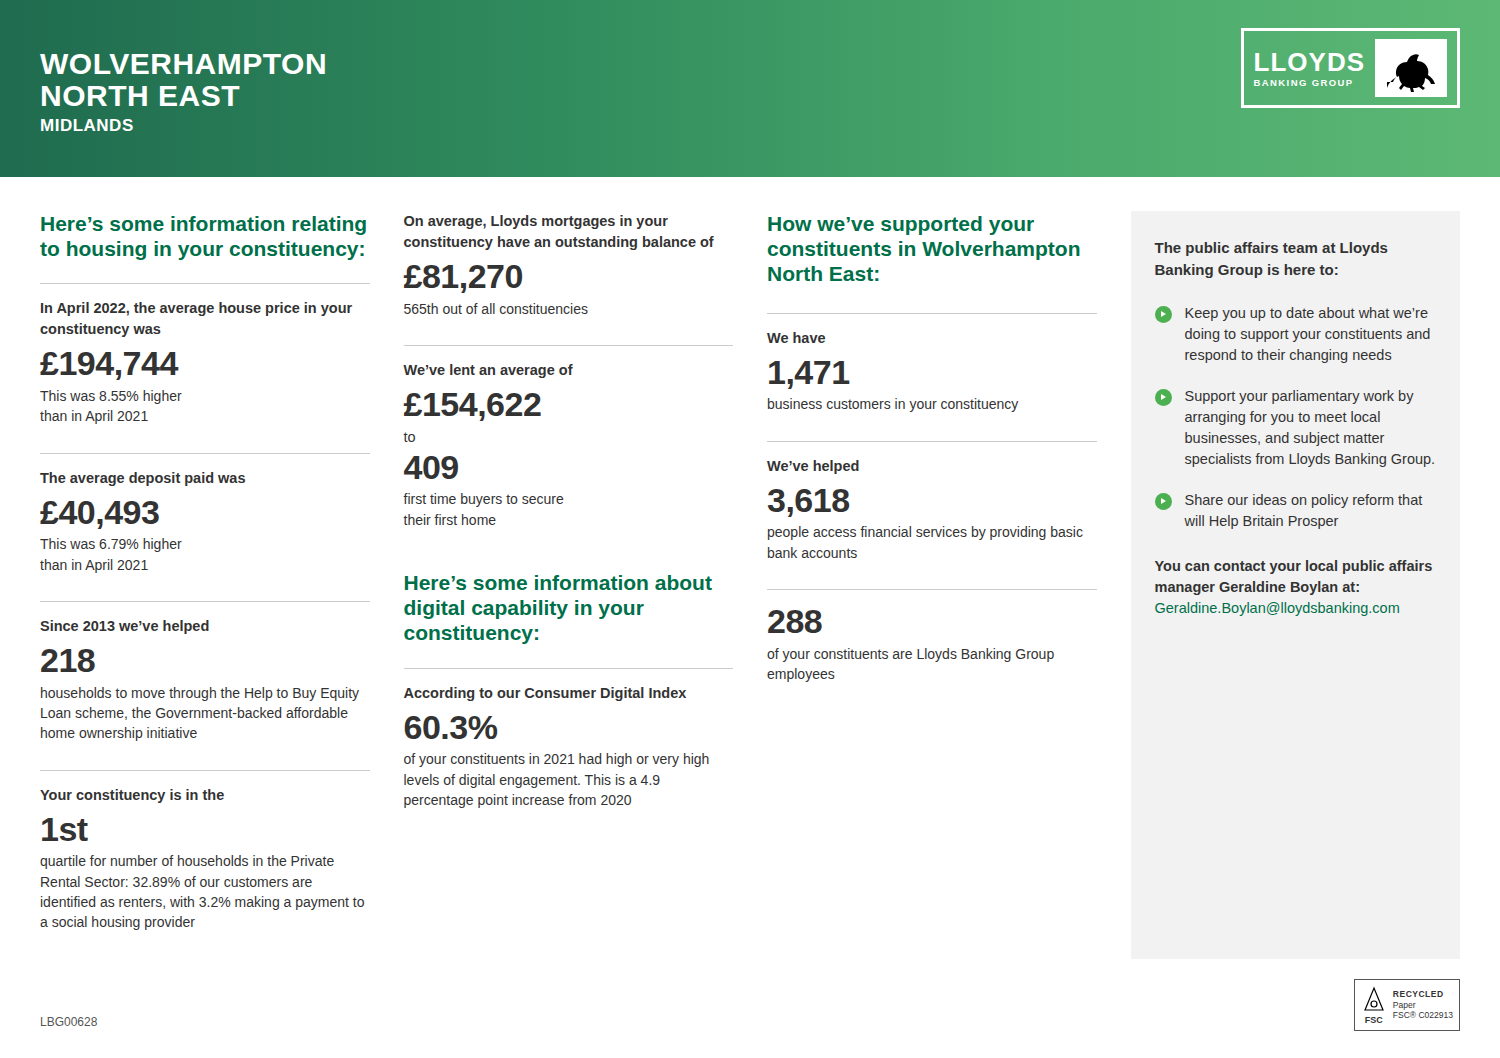Wolverhampton North East Midlands
LLOYDS BANKING GROUP
Here’s some information relating to housing in your constituency:
In April 2022, the average house price in your constituency was
£194,744
This was 8.55% higher
than in April 2021
The average deposit paid was
£40,493
This was 6.79% higher
than in April 2021
Since 2013 we’ve helped
218
households to move through the Help to Buy Equity Loan scheme, the Government-backed affordable home ownership initiative
Your constituency is in the
1st
quartile for number of households in the Private Rental Sector: 32.89% of our customers are identified as renters, with 3.2% making a payment to a social housing provider
On average, Lloyds mortgages in your constituency have an outstanding balance of
£81,270
565th out of all constituencies
We’ve lent an average of
£154,622
to
409
first time buyers to secure
their first home
Here’s some information about digital capability in your constituency:
According to our Consumer Digital Index
60.3%
of your constituents in 2021 had high or very high levels of digital engagement. This is a 4.9 percentage point increase from 2020
How we’ve supported your constituents in Wolverhampton North East:
We have
1,471
business customers in your constituency
We’ve helped
3,618
people access financial services by providing basic bank accounts
288
of your constituents are Lloyds Banking Group employees
The public affairs team at Lloyds Banking Group is here to:
Keep you up to date about what we’re doing to support your constituents and respond to their changing needs
Support your parliamentary work by arranging for you to meet local businesses, and subject matter specialists from Lloyds Banking Group.
Share our ideas on policy reform that will Help Britain Prosper
You can contact your local public affairs manager Geraldine Boylan at:
Geraldine.Boylan@lloydsbanking.com
LBG00628
FSC
RECYCLED
Paper
FSC® C022913